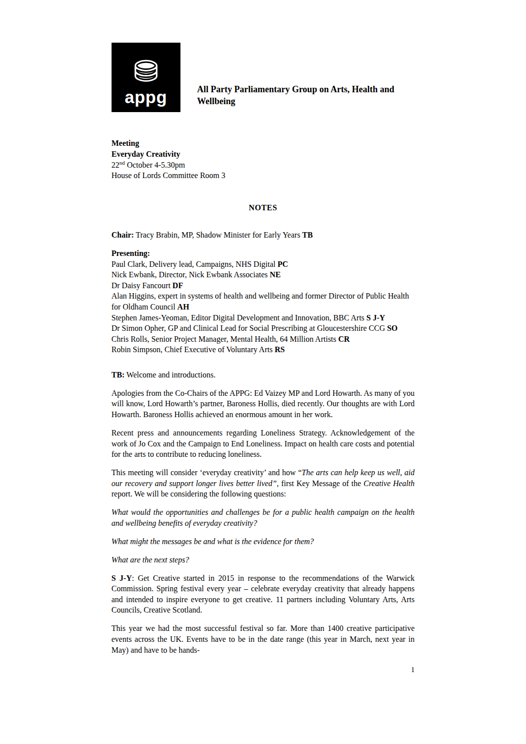⛃
appg
All Party Parliamentary Group on Arts, Health and Wellbeing
Meeting
Everyday Creativity
22nd October 4-5.30pm
House of Lords Committee Room 3
NOTES
Chair: Tracy Brabin, MP, Shadow Minister for Early Years TB
Presenting:
Paul Clark, Delivery lead, Campaigns, NHS Digital PC
Nick Ewbank, Director, Nick Ewbank Associates NE
Dr Daisy Fancourt DF
Alan Higgins, expert in systems of health and wellbeing and former Director of Public Health for Oldham Council AH
Stephen James-Yeoman, Editor Digital Development and Innovation, BBC Arts S J-Y
Dr Simon Opher, GP and Clinical Lead for Social Prescribing at Gloucestershire CCG SO
Chris Rolls, Senior Project Manager, Mental Health, 64 Million Artists CR
Robin Simpson, Chief Executive of Voluntary Arts RS
TB: Welcome and introductions.
Apologies from the Co-Chairs of the APPG: Ed Vaizey MP and Lord Howarth. As many of you will know, Lord Howarth’s partner, Baroness Hollis, died recently. Our thoughts are with Lord Howarth. Baroness Hollis achieved an enormous amount in her work.
Recent press and announcements regarding Loneliness Strategy. Acknowledgement of the work of Jo Cox and the Campaign to End Loneliness. Impact on health care costs and potential for the arts to contribute to reducing loneliness.
This meeting will consider ‘everyday creativity’ and how “The arts can help keep us well, aid our recovery and support longer lives better lived”, first Key Message of the Creative Health report. We will be considering the following questions:
What would the opportunities and challenges be for a public health campaign on the health and wellbeing benefits of everyday creativity?
What might the messages be and what is the evidence for them?
What are the next steps?
S J-Y: Get Creative started in 2015 in response to the recommendations of the Warwick Commission. Spring festival every year – celebrate everyday creativity that already happens and intended to inspire everyone to get creative. 11 partners including Voluntary Arts, Arts Councils, Creative Scotland.
This year we had the most successful festival so far. More than 1400 creative participative events across the UK. Events have to be in the date range (this year in March, next year in May) and have to be hands-
1